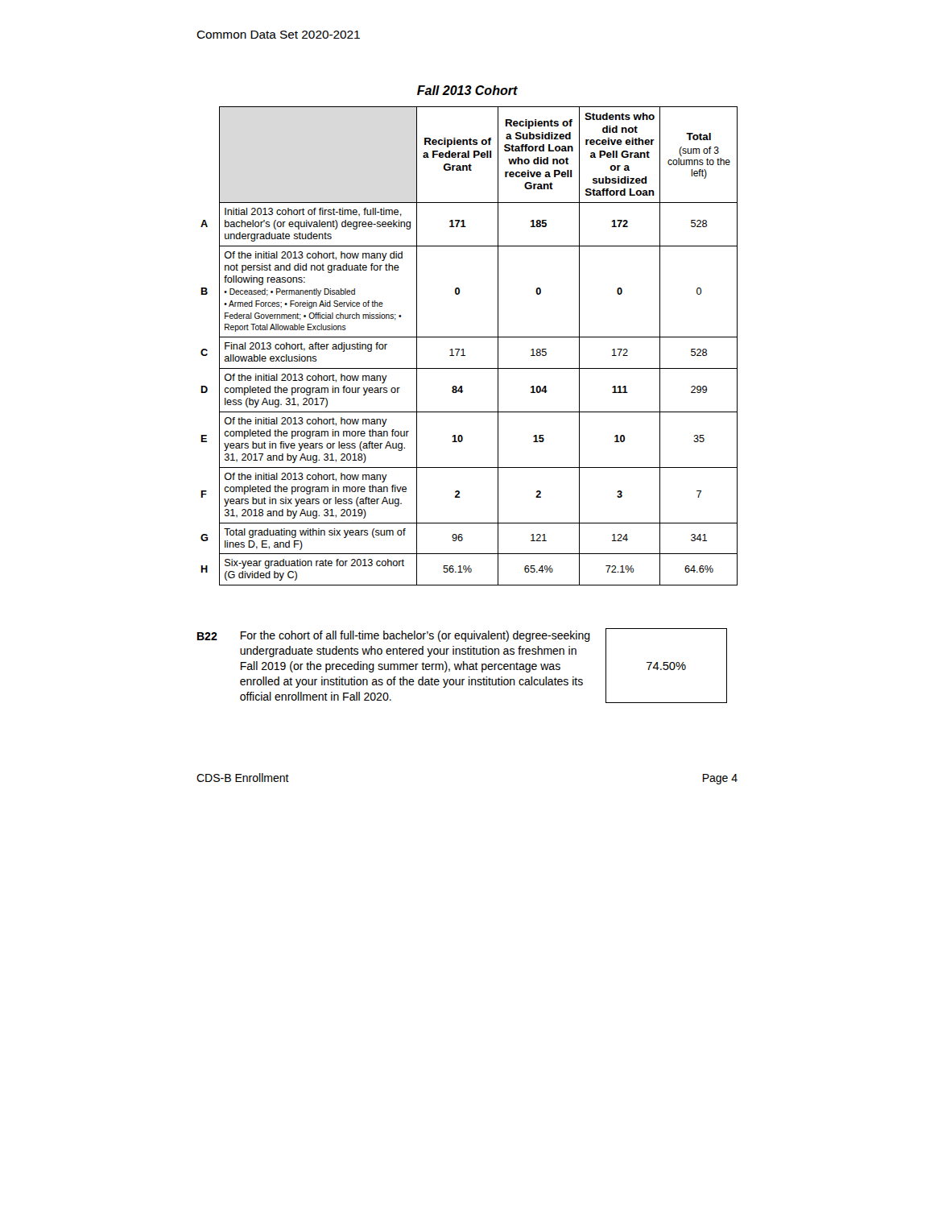Common Data Set 2020-2021
Fall 2013 Cohort
| | | Recipients of a Federal Pell Grant | Recipients of a Subsidized Stafford Loan who did not receive a Pell Grant | Students who did not receive either a Pell Grant or a subsidized Stafford Loan | Total (sum of 3 columns to the left) |
| --- | --- | --- | --- | --- | --- |
| A | Initial 2013 cohort of first-time, full-time, bachelor's (or equivalent) degree-seeking undergraduate students | 171 | 185 | 172 | 528 |
| B | Of the initial 2013 cohort, how many did not persist and did not graduate for the following reasons: • Deceased; • Permanently Disabled • Armed Forces; • Foreign Aid Service of the Federal Government; • Official church missions; • Report Total Allowable Exclusions | 0 | 0 | 0 | 0 |
| C | Final 2013 cohort, after adjusting for allowable exclusions | 171 | 185 | 172 | 528 |
| D | Of the initial 2013 cohort, how many completed the program in four years or less (by Aug. 31, 2017) | 84 | 104 | 111 | 299 |
| E | Of the initial 2013 cohort, how many completed the program in more than four years but in five years or less (after Aug. 31, 2017 and by Aug. 31, 2018) | 10 | 15 | 10 | 35 |
| F | Of the initial 2013 cohort, how many completed the program in more than five years but in six years or less (after Aug. 31, 2018 and by Aug. 31, 2019) | 2 | 2 | 3 | 7 |
| G | Total graduating within six years (sum of lines D, E, and F) | 96 | 121 | 124 | 341 |
| H | Six-year graduation rate for 2013 cohort (G divided by C) | 56.1% | 65.4% | 72.1% | 64.6% |
B22
For the cohort of all full-time bachelor’s (or equivalent) degree-seeking undergraduate students who entered your institution as freshmen in Fall 2019 (or the preceding summer term), what percentage was enrolled at your institution as of the date your institution calculates its official enrollment in Fall 2020.
74.50%
CDS-B Enrollment
Page 4